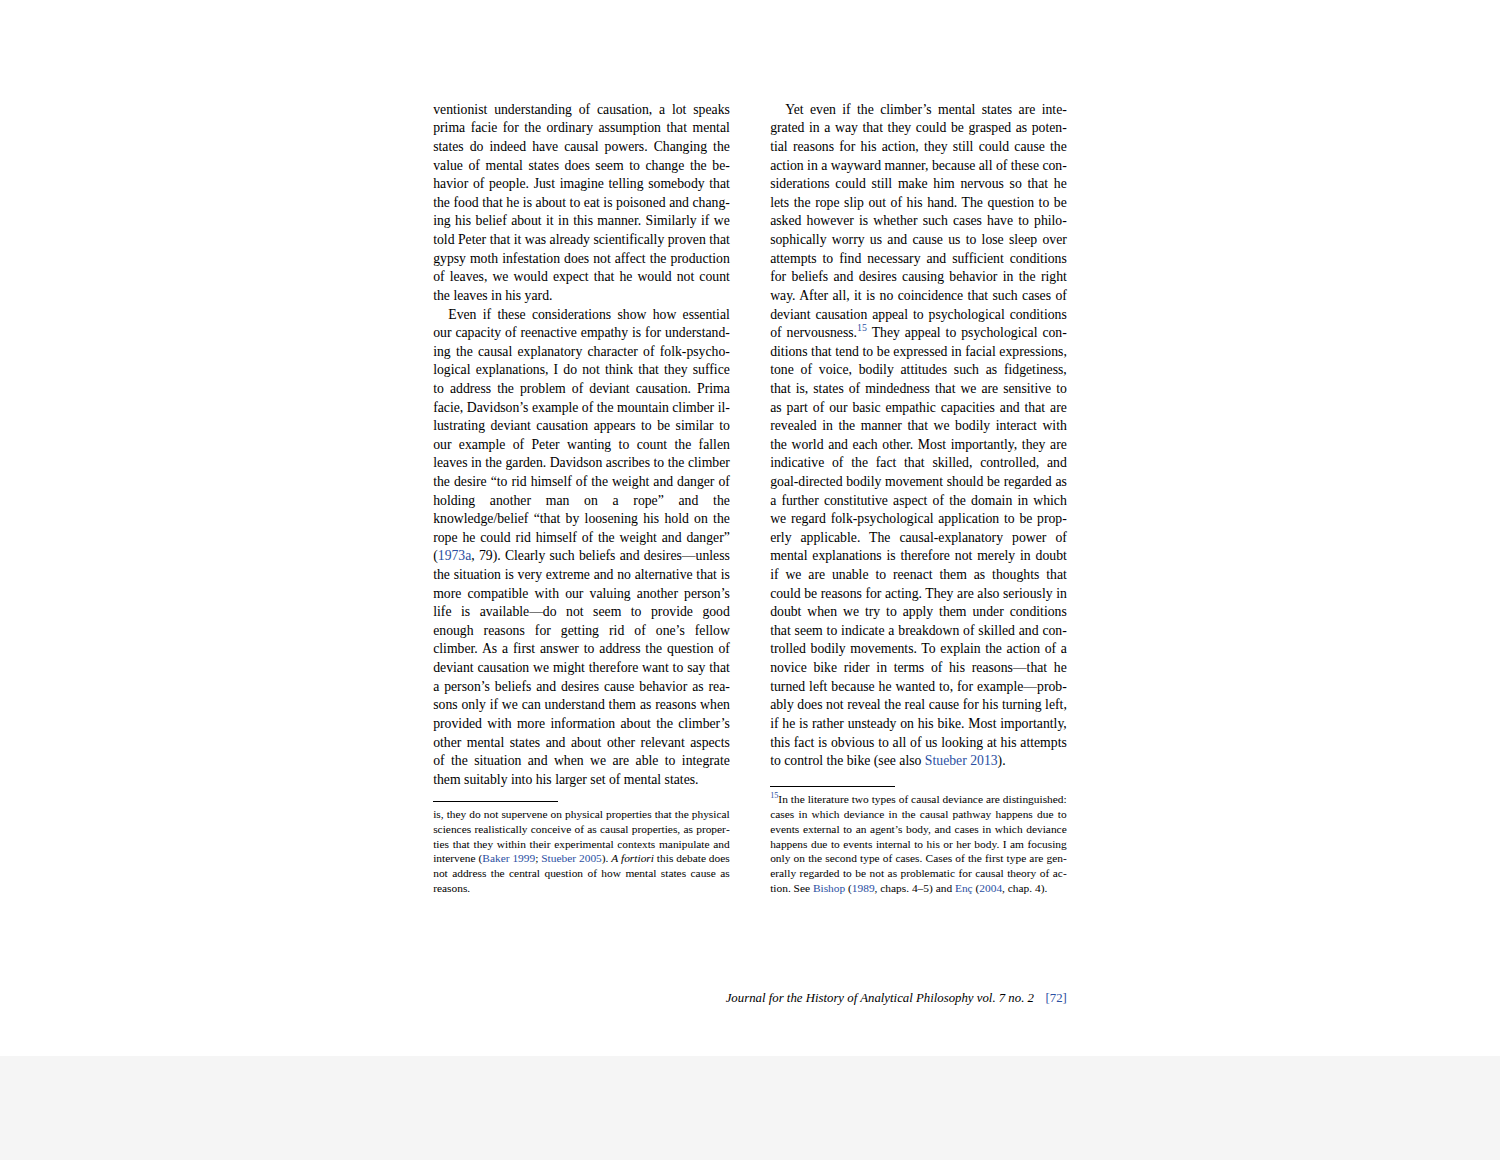ventionist understanding of causation, a lot speaks prima facie for the ordinary assumption that mental states do indeed have causal powers. Changing the value of mental states does seem to change the behavior of people. Just imagine telling somebody that the food that he is about to eat is poisoned and changing his belief about it in this manner. Similarly if we told Peter that it was already scientifically proven that gypsy moth infestation does not affect the production of leaves, we would expect that he would not count the leaves in his yard.
Even if these considerations show how essential our capacity of reenactive empathy is for understanding the causal explanatory character of folk-psychological explanations, I do not think that they suffice to address the problem of deviant causation. Prima facie, Davidson’s example of the mountain climber illustrating deviant causation appears to be similar to our example of Peter wanting to count the fallen leaves in the garden. Davidson ascribes to the climber the desire “to rid himself of the weight and danger of holding another man on a rope” and the knowledge/belief “that by loosening his hold on the rope he could rid himself of the weight and danger” (1973a, 79). Clearly such beliefs and desires—unless the situation is very extreme and no alternative that is more compatible with our valuing another person’s life is available—do not seem to provide good enough reasons for getting rid of one’s fellow climber. As a first answer to address the question of deviant causation we might therefore want to say that a person’s beliefs and desires cause behavior as reasons only if we can understand them as reasons when provided with more information about the climber’s other mental states and about other relevant aspects of the situation and when we are able to integrate them suitably into his larger set of mental states.
is, they do not supervene on physical properties that the physical sciences realistically conceive of as causal properties, as properties that they within their experimental contexts manipulate and intervene (Baker 1999; Stueber 2005). A fortiori this debate does not address the central question of how mental states cause as reasons.
Yet even if the climber’s mental states are integrated in a way that they could be grasped as potential reasons for his action, they still could cause the action in a wayward manner, because all of these considerations could still make him nervous so that he lets the rope slip out of his hand. The question to be asked however is whether such cases have to philosophically worry us and cause us to lose sleep over attempts to find necessary and sufficient conditions for beliefs and desires causing behavior in the right way. After all, it is no coincidence that such cases of deviant causation appeal to psychological conditions of nervousness.15 They appeal to psychological conditions that tend to be expressed in facial expressions, tone of voice, bodily attitudes such as fidgetiness, that is, states of mindedness that we are sensitive to as part of our basic empathic capacities and that are revealed in the manner that we bodily interact with the world and each other. Most importantly, they are indicative of the fact that skilled, controlled, and goal-directed bodily movement should be regarded as a further constitutive aspect of the domain in which we regard folk-psychological application to be properly applicable. The causal-explanatory power of mental explanations is therefore not merely in doubt if we are unable to reenact them as thoughts that could be reasons for acting. They are also seriously in doubt when we try to apply them under conditions that seem to indicate a breakdown of skilled and controlled bodily movements. To explain the action of a novice bike rider in terms of his reasons—that he turned left because he wanted to, for example—probably does not reveal the real cause for his turning left, if he is rather unsteady on his bike. Most importantly, this fact is obvious to all of us looking at his attempts to control the bike (see also Stueber 2013).
15In the literature two types of causal deviance are distinguished: cases in which deviance in the causal pathway happens due to events external to an agent’s body, and cases in which deviance happens due to events internal to his or her body. I am focusing only on the second type of cases. Cases of the first type are generally regarded to be not as problematic for causal theory of action. See Bishop (1989, chaps. 4–5) and Enç (2004, chap. 4).
Journal for the History of Analytical Philosophy vol. 7 no. 2[72]